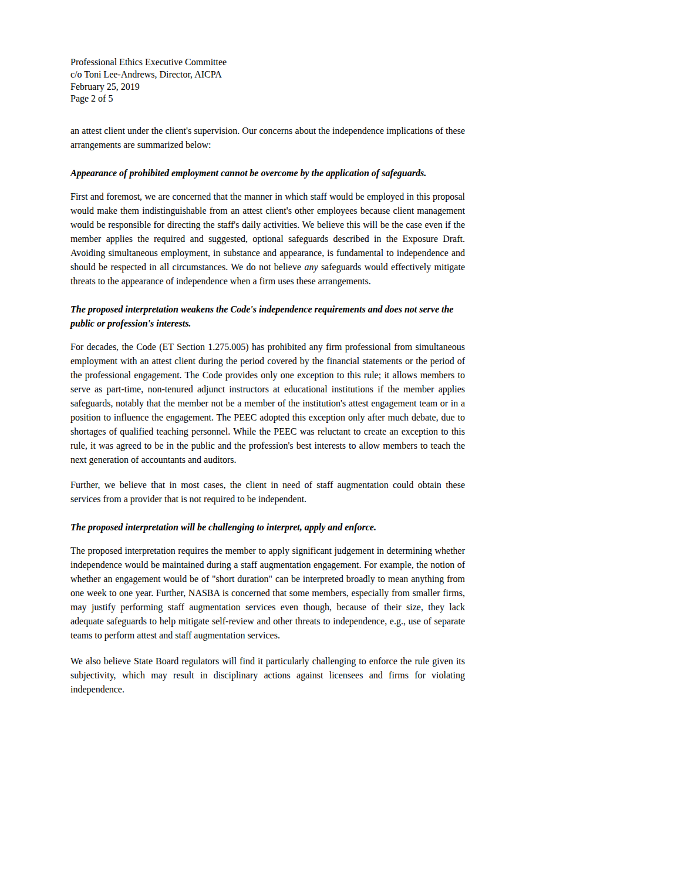Professional Ethics Executive Committee
c/o Toni Lee-Andrews, Director, AICPA
February 25, 2019
Page 2 of 5
an attest client under the client's supervision. Our concerns about the independence implications of these arrangements are summarized below:
Appearance of prohibited employment cannot be overcome by the application of safeguards.
First and foremost, we are concerned that the manner in which staff would be employed in this proposal would make them indistinguishable from an attest client's other employees because client management would be responsible for directing the staff's daily activities. We believe this will be the case even if the member applies the required and suggested, optional safeguards described in the Exposure Draft. Avoiding simultaneous employment, in substance and appearance, is fundamental to independence and should be respected in all circumstances. We do not believe any safeguards would effectively mitigate threats to the appearance of independence when a firm uses these arrangements.
The proposed interpretation weakens the Code's independence requirements and does not serve the public or profession's interests.
For decades, the Code (ET Section 1.275.005) has prohibited any firm professional from simultaneous employment with an attest client during the period covered by the financial statements or the period of the professional engagement. The Code provides only one exception to this rule; it allows members to serve as part-time, non-tenured adjunct instructors at educational institutions if the member applies safeguards, notably that the member not be a member of the institution's attest engagement team or in a position to influence the engagement. The PEEC adopted this exception only after much debate, due to shortages of qualified teaching personnel. While the PEEC was reluctant to create an exception to this rule, it was agreed to be in the public and the profession's best interests to allow members to teach the next generation of accountants and auditors.
Further, we believe that in most cases, the client in need of staff augmentation could obtain these services from a provider that is not required to be independent.
The proposed interpretation will be challenging to interpret, apply and enforce.
The proposed interpretation requires the member to apply significant judgement in determining whether independence would be maintained during a staff augmentation engagement. For example, the notion of whether an engagement would be of "short duration" can be interpreted broadly to mean anything from one week to one year. Further, NASBA is concerned that some members, especially from smaller firms, may justify performing staff augmentation services even though, because of their size, they lack adequate safeguards to help mitigate self-review and other threats to independence, e.g., use of separate teams to perform attest and staff augmentation services.
We also believe State Board regulators will find it particularly challenging to enforce the rule given its subjectivity, which may result in disciplinary actions against licensees and firms for violating independence.